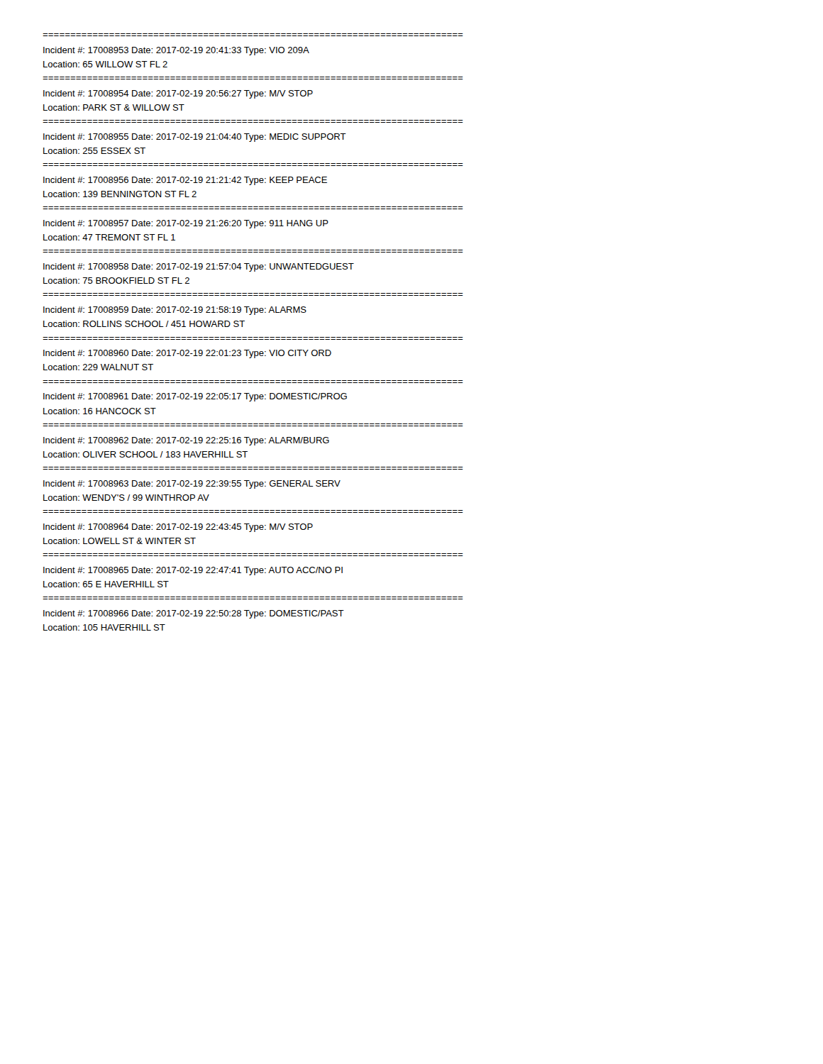============================================================================
Incident #: 17008953 Date: 2017-02-19 20:41:33 Type: VIO 209A
Location: 65 WILLOW ST FL 2
============================================================================
Incident #: 17008954 Date: 2017-02-19 20:56:27 Type: M/V STOP
Location: PARK ST & WILLOW ST
============================================================================
Incident #: 17008955 Date: 2017-02-19 21:04:40 Type: MEDIC SUPPORT
Location: 255 ESSEX ST
============================================================================
Incident #: 17008956 Date: 2017-02-19 21:21:42 Type: KEEP PEACE
Location: 139 BENNINGTON ST FL 2
============================================================================
Incident #: 17008957 Date: 2017-02-19 21:26:20 Type: 911 HANG UP
Location: 47 TREMONT ST FL 1
============================================================================
Incident #: 17008958 Date: 2017-02-19 21:57:04 Type: UNWANTEDGUEST
Location: 75 BROOKFIELD ST FL 2
============================================================================
Incident #: 17008959 Date: 2017-02-19 21:58:19 Type: ALARMS
Location: ROLLINS SCHOOL / 451 HOWARD ST
============================================================================
Incident #: 17008960 Date: 2017-02-19 22:01:23 Type: VIO CITY ORD
Location: 229 WALNUT ST
============================================================================
Incident #: 17008961 Date: 2017-02-19 22:05:17 Type: DOMESTIC/PROG
Location: 16 HANCOCK ST
============================================================================
Incident #: 17008962 Date: 2017-02-19 22:25:16 Type: ALARM/BURG
Location: OLIVER SCHOOL / 183 HAVERHILL ST
============================================================================
Incident #: 17008963 Date: 2017-02-19 22:39:55 Type: GENERAL SERV
Location: WENDY'S / 99 WINTHROP AV
============================================================================
Incident #: 17008964 Date: 2017-02-19 22:43:45 Type: M/V STOP
Location: LOWELL ST & WINTER ST
============================================================================
Incident #: 17008965 Date: 2017-02-19 22:47:41 Type: AUTO ACC/NO PI
Location: 65 E HAVERHILL ST
============================================================================
Incident #: 17008966 Date: 2017-02-19 22:50:28 Type: DOMESTIC/PAST
Location: 105 HAVERHILL ST